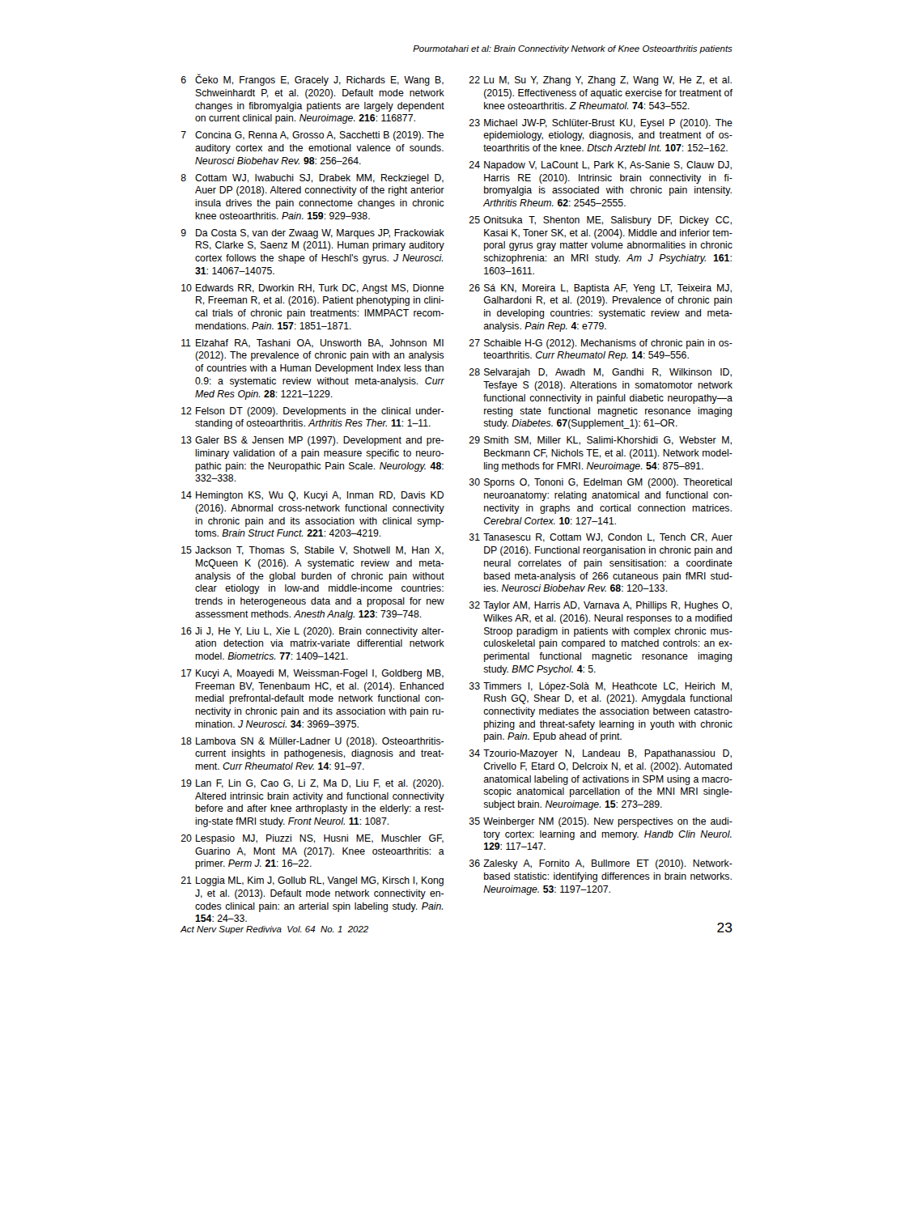Pourmotahari et al: Brain Connectivity Network of Knee Osteoarthritis patients
6 Čeko M, Frangos E, Gracely J, Richards E, Wang B, Schweinhardt P, et al. (2020). Default mode network changes in fibromyalgia patients are largely dependent on current clinical pain. Neuroimage. 216: 116877.
7 Concina G, Renna A, Grosso A, Sacchetti B (2019). The auditory cortex and the emotional valence of sounds. Neurosci Biobehav Rev. 98: 256–264.
8 Cottam WJ, Iwabuchi SJ, Drabek MM, Reckziegel D, Auer DP (2018). Altered connectivity of the right anterior insula drives the pain connectome changes in chronic knee osteoarthritis. Pain. 159: 929–938.
9 Da Costa S, van der Zwaag W, Marques JP, Frackowiak RS, Clarke S, Saenz M (2011). Human primary auditory cortex follows the shape of Heschl's gyrus. J Neurosci. 31: 14067–14075.
10 Edwards RR, Dworkin RH, Turk DC, Angst MS, Dionne R, Freeman R, et al. (2016). Patient phenotyping in clinical trials of chronic pain treatments: IMMPACT recommendations. Pain. 157: 1851–1871.
11 Elzahaf RA, Tashani OA, Unsworth BA, Johnson MI (2012). The prevalence of chronic pain with an analysis of countries with a Human Development Index less than 0.9: a systematic review without meta-analysis. Curr Med Res Opin. 28: 1221–1229.
12 Felson DT (2009). Developments in the clinical understanding of osteoarthritis. Arthritis Res Ther. 11: 1–11.
13 Galer BS & Jensen MP (1997). Development and preliminary validation of a pain measure specific to neuropathic pain: the Neuropathic Pain Scale. Neurology. 48: 332–338.
14 Hemington KS, Wu Q, Kucyi A, Inman RD, Davis KD (2016). Abnormal cross-network functional connectivity in chronic pain and its association with clinical symptoms. Brain Struct Funct. 221: 4203–4219.
15 Jackson T, Thomas S, Stabile V, Shotwell M, Han X, McQueen K (2016). A systematic review and meta-analysis of the global burden of chronic pain without clear etiology in low-and middle-income countries: trends in heterogeneous data and a proposal for new assessment methods. Anesth Analg. 123: 739–748.
16 Ji J, He Y, Liu L, Xie L (2020). Brain connectivity alteration detection via matrix-variate differential network model. Biometrics. 77: 1409–1421.
17 Kucyi A, Moayedi M, Weissman-Fogel I, Goldberg MB, Freeman BV, Tenenbaum HC, et al. (2014). Enhanced medial prefrontal-default mode network functional connectivity in chronic pain and its association with pain rumination. J Neurosci. 34: 3969–3975.
18 Lambova SN & Müller-Ladner U (2018). Osteoarthritis-current insights in pathogenesis, diagnosis and treatment. Curr Rheumatol Rev. 14: 91–97.
19 Lan F, Lin G, Cao G, Li Z, Ma D, Liu F, et al. (2020). Altered intrinsic brain activity and functional connectivity before and after knee arthroplasty in the elderly: a resting-state fMRI study. Front Neurol. 11: 1087.
20 Lespasio MJ, Piuzzi NS, Husni ME, Muschler GF, Guarino A, Mont MA (2017). Knee osteoarthritis: a primer. Perm J. 21: 16–22.
21 Loggia ML, Kim J, Gollub RL, Vangel MG, Kirsch I, Kong J, et al. (2013). Default mode network connectivity encodes clinical pain: an arterial spin labeling study. Pain. 154: 24–33.
22 Lu M, Su Y, Zhang Y, Zhang Z, Wang W, He Z, et al. (2015). Effectiveness of aquatic exercise for treatment of knee osteoarthritis. Z Rheumatol. 74: 543–552.
23 Michael JW-P, Schlüter-Brust KU, Eysel P (2010). The epidemiology, etiology, diagnosis, and treatment of osteoarthritis of the knee. Dtsch Arztebl Int. 107: 152–162.
24 Napadow V, LaCount L, Park K, As-Sanie S, Clauw DJ, Harris RE (2010). Intrinsic brain connectivity in fibromyalgia is associated with chronic pain intensity. Arthritis Rheum. 62: 2545–2555.
25 Onitsuka T, Shenton ME, Salisbury DF, Dickey CC, Kasai K, Toner SK, et al. (2004). Middle and inferior temporal gyrus gray matter volume abnormalities in chronic schizophrenia: an MRI study. Am J Psychiatry. 161: 1603–1611.
26 Sá KN, Moreira L, Baptista AF, Yeng LT, Teixeira MJ, Galhardoni R, et al. (2019). Prevalence of chronic pain in developing countries: systematic review and meta-analysis. Pain Rep. 4: e779.
27 Schaible H-G (2012). Mechanisms of chronic pain in osteoarthritis. Curr Rheumatol Rep. 14: 549–556.
28 Selvarajah D, Awadh M, Gandhi R, Wilkinson ID, Tesfaye S (2018). Alterations in somatomotor network functional connectivity in painful diabetic neuropathy—a resting state functional magnetic resonance imaging study. Diabetes. 67(Supplement_1): 61–OR.
29 Smith SM, Miller KL, Salimi-Khorshidi G, Webster M, Beckmann CF, Nichols TE, et al. (2011). Network modelling methods for FMRI. Neuroimage. 54: 875–891.
30 Sporns O, Tononi G, Edelman GM (2000). Theoretical neuroanatomy: relating anatomical and functional connectivity in graphs and cortical connection matrices. Cerebral Cortex. 10: 127–141.
31 Tanasescu R, Cottam WJ, Condon L, Tench CR, Auer DP (2016). Functional reorganisation in chronic pain and neural correlates of pain sensitisation: a coordinate based meta-analysis of 266 cutaneous pain fMRI studies. Neurosci Biobehav Rev. 68: 120–133.
32 Taylor AM, Harris AD, Varnava A, Phillips R, Hughes O, Wilkes AR, et al. (2016). Neural responses to a modified Stroop paradigm in patients with complex chronic musculoskeletal pain compared to matched controls: an experimental functional magnetic resonance imaging study. BMC Psychol. 4: 5.
33 Timmers I, López-Solà M, Heathcote LC, Heirich M, Rush GQ, Shear D, et al. (2021). Amygdala functional connectivity mediates the association between catastrophizing and threat-safety learning in youth with chronic pain. Pain. Epub ahead of print.
34 Tzourio-Mazoyer N, Landeau B, Papathanassiou D, Crivello F, Etard O, Delcroix N, et al. (2002). Automated anatomical labeling of activations in SPM using a macroscopic anatomical parcellation of the MNI MRI single-subject brain. Neuroimage. 15: 273–289.
35 Weinberger NM (2015). New perspectives on the auditory cortex: learning and memory. Handb Clin Neurol. 129: 117–147.
36 Zalesky A, Fornito A, Bullmore ET (2010). Network-based statistic: identifying differences in brain networks. Neuroimage. 53: 1197–1207.
Act Nerv Super Rediviva Vol. 64 No. 1 2022
23